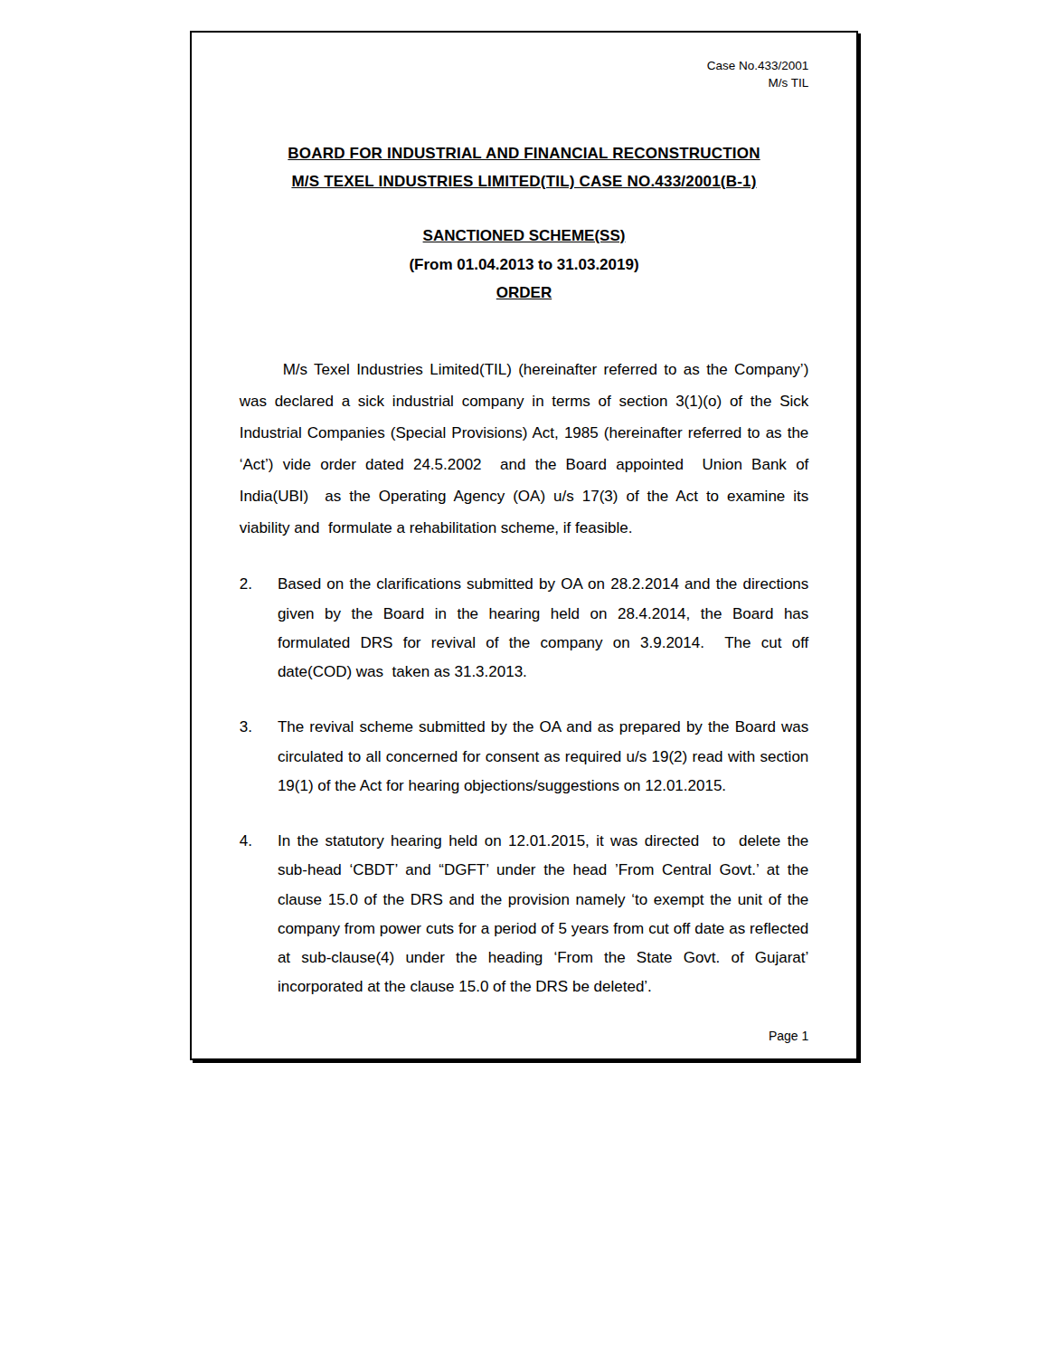Case No.433/2001
M/s TIL
BOARD FOR INDUSTRIAL AND FINANCIAL RECONSTRUCTION
M/S TEXEL INDUSTRIES LIMITED(TIL) CASE NO.433/2001(B-1)
SANCTIONED SCHEME(SS)
(From 01.04.2013 to 31.03.2019)
ORDER
M/s Texel Industries Limited(TIL) (hereinafter referred to as the Company’) was declared a sick industrial company in terms of section 3(1)(o) of the Sick Industrial Companies (Special Provisions) Act, 1985 (hereinafter referred to as the ‘Act’) vide order dated 24.5.2002 and the Board appointed Union Bank of India(UBI) as the Operating Agency (OA) u/s 17(3) of the Act to examine its viability and formulate a rehabilitation scheme, if feasible.
2.
Based on the clarifications submitted by OA on 28.2.2014 and the directions given by the Board in the hearing held on 28.4.2014, the Board has formulated DRS for revival of the company on 3.9.2014. The cut off date(COD) was taken as 31.3.2013.
3.
The revival scheme submitted by the OA and as prepared by the Board was circulated to all concerned for consent as required u/s 19(2) read with section 19(1) of the Act for hearing objections/suggestions on 12.01.2015.
4.
In the statutory hearing held on 12.01.2015, it was directed to delete the sub-head ‘CBDT’ and “DGFT’ under the head ’From Central Govt.’ at the clause 15.0 of the DRS and the provision namely ‘to exempt the unit of the company from power cuts for a period of 5 years from cut off date as reflected at sub-clause(4) under the heading ‘From the State Govt. of Gujarat’ incorporated at the clause 15.0 of the DRS be deleted’.
Page 1